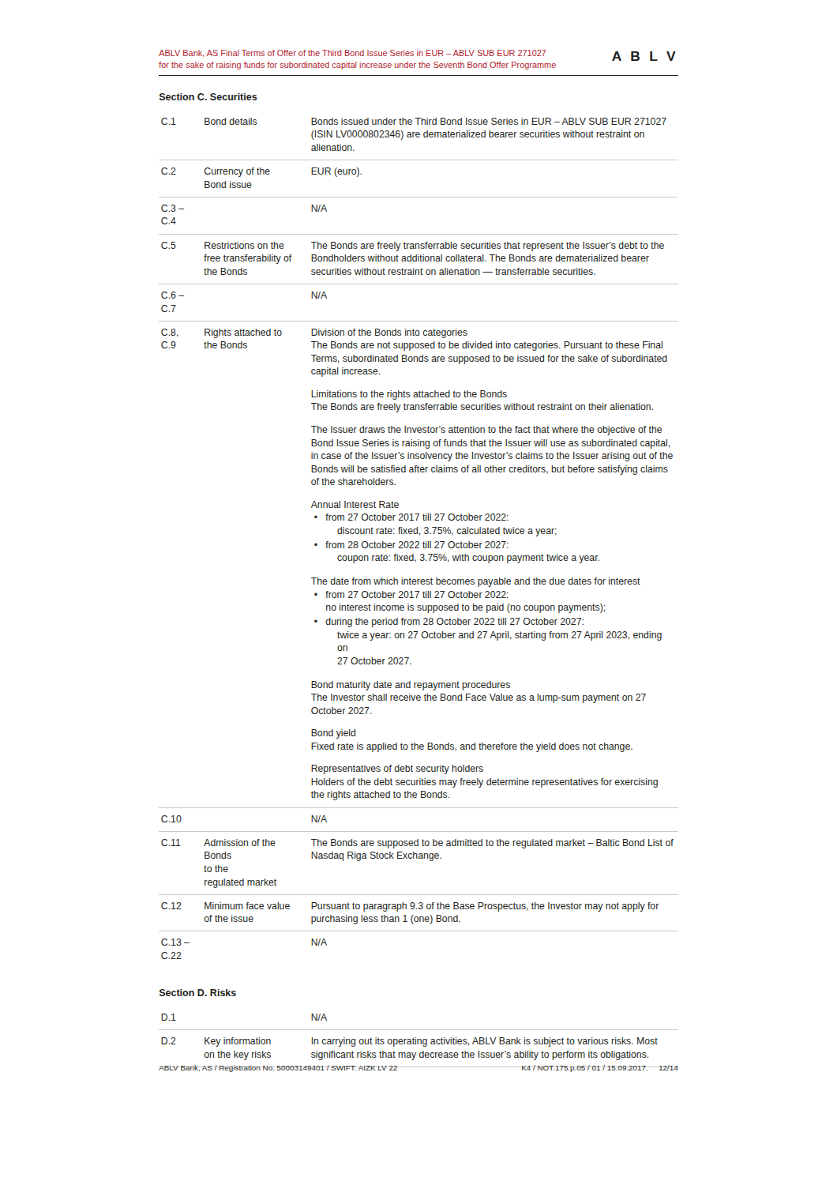ABLV Bank, AS Final Terms of Offer of the Third Bond Issue Series in EUR – ABLV SUB EUR 271027
for the sake of raising funds for subordinated capital increase under the Seventh Bond Offer Programme
A B L V
Section C. Securities
| C.1 | Bond details | Bonds issued under the Third Bond Issue Series in EUR – ABLV SUB EUR 271027 (ISIN LV0000802346) are dematerialized bearer securities without restraint on alienation. |
| C.2 | Currency of the Bond issue | EUR (euro). |
| C.3 – C.4 | | N/A |
| C.5 | Restrictions on the free transferability of the Bonds | The Bonds are freely transferrable securities that represent the Issuer’s debt to the Bondholders without additional collateral. The Bonds are dematerialized bearer securities without restraint on alienation — transferrable securities. |
| C.6 – C.7 | | N/A |
| C.8, C.9 | Rights attached to the Bonds | Division of the Bonds into categories The Bonds are not supposed to be divided into categories. Pursuant to these Final Terms, subordinated Bonds are supposed to be issued for the sake of subordinated capital increase. Limitations to the rights attached to the Bonds The Bonds are freely transferrable securities without restraint on their alienation. The Issuer draws the Investor’s attention to the fact that where the objective of the Bond Issue Series is raising of funds that the Issuer will use as subordinated capital, in case of the Issuer’s insolvency the Investor’s claims to the Issuer arising out of the Bonds will be satisfied after claims of all other creditors, but before satisfying claims of the shareholders. Annual Interest Rate from 27 October 2017 till 27 October 2022: discount rate: fixed, 3.75%, calculated twice a year; from 28 October 2022 till 27 October 2027: coupon rate: fixed, 3.75%, with coupon payment twice a year. The date from which interest becomes payable and the due dates for interest from 27 October 2017 till 27 October 2022: no interest income is supposed to be paid (no coupon payments); during the period from 28 October 2022 till 27 October 2027: twice a year: on 27 October and 27 April, starting from 27 April 2023, ending on 27 October 2027. Bond maturity date and repayment procedures The Investor shall receive the Bond Face Value as a lump-sum payment on 27 October 2027. Bond yield Fixed rate is applied to the Bonds, and therefore the yield does not change. Representatives of debt security holders Holders of the debt securities may freely determine representatives for exercising the rights attached to the Bonds. |
| C.10 | | N/A |
| C.11 | Admission of the Bonds to the regulated market | The Bonds are supposed to be admitted to the regulated market – Baltic Bond List of Nasdaq Riga Stock Exchange. |
| C.12 | Minimum face value of the issue | Pursuant to paragraph 9.3 of the Base Prospectus, the Investor may not apply for purchasing less than 1 (one) Bond. |
| C.13 – C.22 | | N/A |
Section D. Risks
| D.1 | | N/A |
| D.2 | Key information on the key risks | In carrying out its operating activities, ABLV Bank is subject to various risks. Most significant risks that may decrease the Issuer’s ability to perform its obligations. |
ABLV Bank, AS / Registration No. 50003149401 / SWIFT: AIZK LV 22
K4 / NOT.175.p.05 / 01 / 15.09.2017.12/14